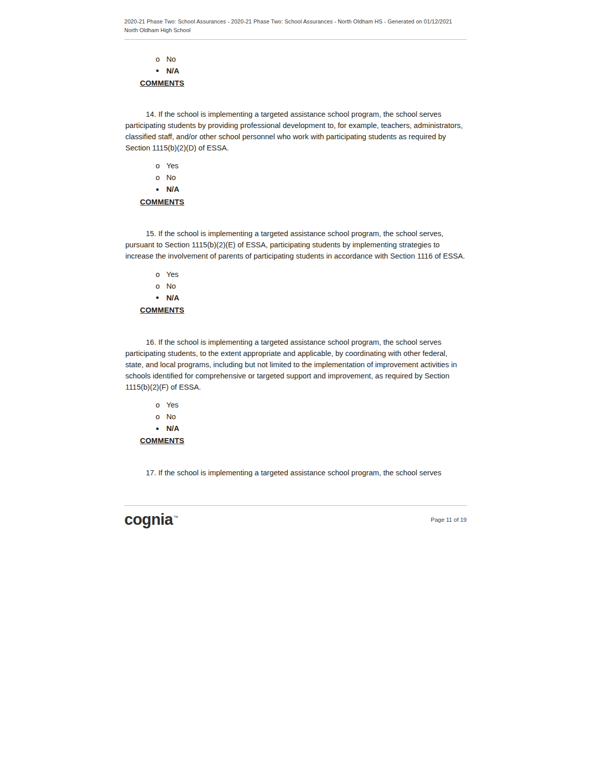2020-21 Phase Two: School Assurances - 2020-21 Phase Two: School Assurances - North Oldham HS - Generated on 01/12/2021
North Oldham High School
No
N/A
COMMENTS
14. If the school is implementing a targeted assistance school program, the school serves participating students by providing professional development to, for example, teachers, administrators, classified staff, and/or other school personnel who work with participating students as required by Section 1115(b)(2)(D) of ESSA.
Yes
No
N/A
COMMENTS
15. If the school is implementing a targeted assistance school program, the school serves, pursuant to Section 1115(b)(2)(E) of ESSA, participating students by implementing strategies to increase the involvement of parents of participating students in accordance with Section 1116 of ESSA.
Yes
No
N/A
COMMENTS
16. If the school is implementing a targeted assistance school program, the school serves participating students, to the extent appropriate and applicable, by coordinating with other federal, state, and local programs, including but not limited to the implementation of improvement activities in schools identified for comprehensive or targeted support and improvement, as required by Section 1115(b)(2)(F) of ESSA.
Yes
No
N/A
COMMENTS
17. If the school is implementing a targeted assistance school program, the school serves
cognia™
Page 11 of 19